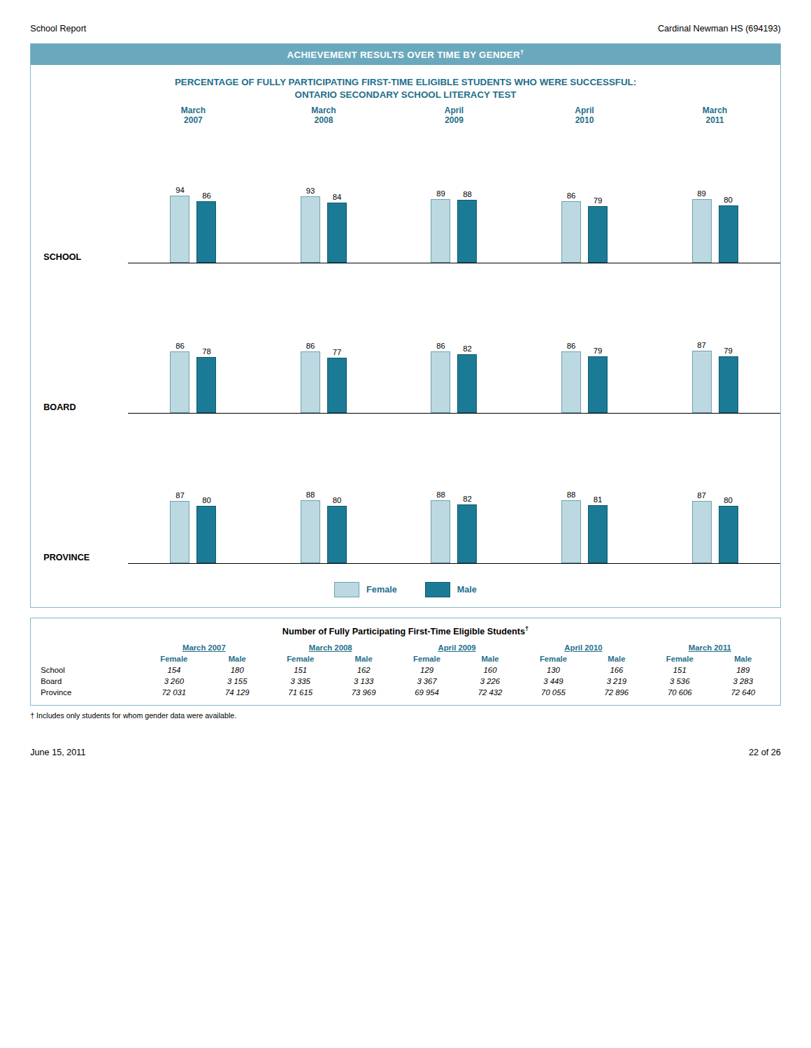School Report
Cardinal Newman HS (694193)
ACHIEVEMENT RESULTS OVER TIME BY GENDER†
PERCENTAGE OF FULLY PARTICIPATING FIRST-TIME ELIGIBLE STUDENTS WHO WERE SUCCESSFUL:
ONTARIO SECONDARY SCHOOL LITERACY TEST
| | March 2007 | March 2008 | April 2009 | April 2010 | March 2011 |
| SCHOOL | 94 86 | 93 84 | 89 88 | 86 79 | 89 80 |
| BOARD | 86 78 | 86 77 | 86 82 | 86 79 | 87 79 |
| PROVINCE | 87 80 | 88 80 | 88 82 | 88 81 | 87 80 |
Female
Male
Number of Fully Participating First-Time Eligible Students†
| | March 2007 | March 2008 | April 2009 | April 2010 | March 2011 |
| | Female | Male | Female | Male | Female | Male | Female | Male | Female | Male |
| School | 154 | 180 | 151 | 162 | 129 | 160 | 130 | 166 | 151 | 189 |
| Board | 3 260 | 3 155 | 3 335 | 3 133 | 3 367 | 3 226 | 3 449 | 3 219 | 3 536 | 3 283 |
| Province | 72 031 | 74 129 | 71 615 | 73 969 | 69 954 | 72 432 | 70 055 | 72 896 | 70 606 | 72 640 |
† Includes only students for whom gender data were available.
June 15, 2011
22 of 26